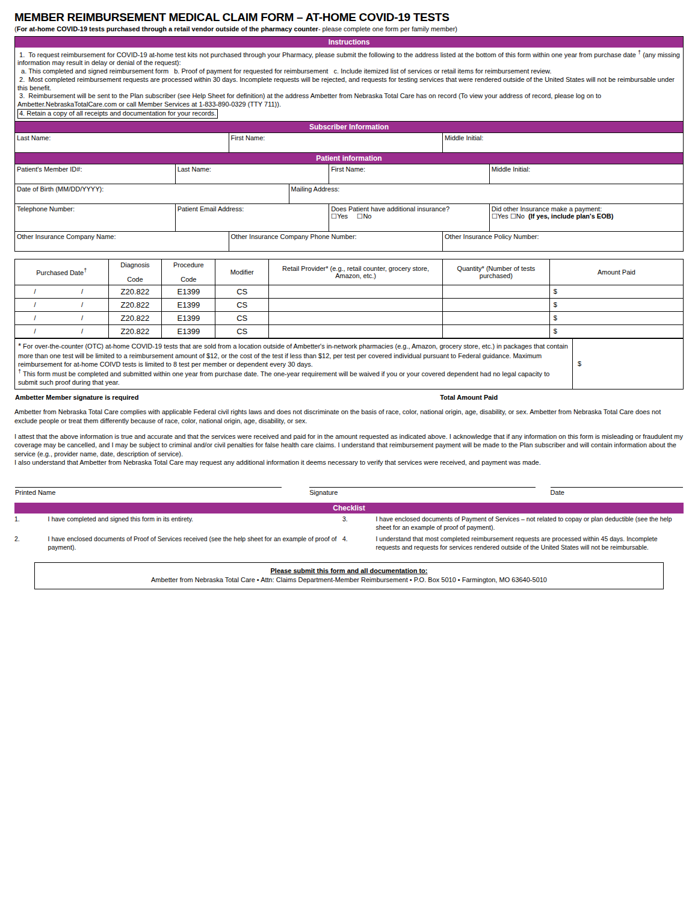MEMBER REIMBURSEMENT MEDICAL CLAIM FORM – AT-HOME COVID-19 TESTS
(For at-home COVID-19 tests purchased through a retail vendor outside of the pharmacy counter- please complete one form per family member)
Instructions
1. To request reimbursement for COVID-19 at-home test kits not purchased through your Pharmacy, please submit the following to the address listed at the bottom of this form within one year from purchase date † (any missing information may result in delay or denial of the request):
a. This completed and signed reimbursement form b. Proof of payment for requested for reimbursement c. Include itemized list of services or retail items for reimbursement review.
2. Most completed reimbursement requests are processed within 30 days. Incomplete requests will be rejected, and requests for testing services that were rendered outside of the United States will not be reimbursable under this benefit.
3. Reimbursement will be sent to the Plan subscriber (see Help Sheet for definition) at the address Ambetter from Nebraska Total Care has on record (To view your address of record, please log on to Ambetter.NebraskaTotalCare.com or call Member Services at 1-833-890-0329 (TTY 711)).
4. Retain a copy of all receipts and documentation for your records.
Subscriber Information
| Last Name: | First Name: | Middle Initial: |
Patient information
| Patient's Member ID#: | Last Name: | First Name: | Middle Initial: |
| Date of Birth (MM/DD/YYYY): | Mailing Address: |
| Telephone Number: | Patient Email Address: | Does Patient have additional insurance? ☐ Yes ☐ No | Did other Insurance make a payment: ☐ Yes ☐ No (If yes, include plan's EOB) |
| Other Insurance Company Name: | Other Insurance Company Phone Number: | Other Insurance Policy Number: |
| Purchased Date † | Diagnosis Code | Procedure Code | Modifier | Retail Provider* (e.g., retail counter, grocery store, Amazon, etc.) | Quantity* (Number of tests purchased) | Amount Paid |
| --- | --- | --- | --- | --- | --- | --- |
| / / | Z20.822 | E1399 | CS | | | $ |
| / / | Z20.822 | E1399 | CS | | | $ |
| / / | Z20.822 | E1399 | CS | | | $ |
| / / | Z20.822 | E1399 | CS | | | $ |
| * For over-the-counter (OTC) at-home COVID-19 tests that are sold from a location outside of Ambetter's in-network pharmacies (e.g., Amazon, grocery store, etc.) in packages that contain more than one test will be limited to a reimbursement amount of $12, or the cost of the test if less than $12, per test per covered individual pursuant to Federal guidance. Maximum reimbursement for at-home COIVD tests is limited to 8 test per member or dependent every 30 days. † This form must be completed and submitted within one year from purchase date. The one-year requirement will be waived if you or your covered dependent had no legal capacity to submit such proof during that year. | $ |
| Ambetter Member signature is required | Total Amount Paid |
Ambetter from Nebraska Total Care complies with applicable Federal civil rights laws and does not discriminate on the basis of race, color, national origin, age, disability, or sex. Ambetter from Nebraska Total Care does not exclude people or treat them differently because of race, color, national origin, age, disability, or sex.
I attest that the above information is true and accurate and that the services were received and paid for in the amount requested as indicated above. I acknowledge that if any information on this form is misleading or fraudulent my coverage may be cancelled, and I may be subject to criminal and/or civil penalties for false health care claims. I understand that reimbursement payment will be made to the Plan subscriber and will contain information about the service (e.g., provider name, date, description of service).
I also understand that Ambetter from Nebraska Total Care may request any additional information it deems necessary to verify that services were received, and payment was made.
| Printed Name | | Signature | | Date |
Checklist
| 1. | I have completed and signed this form in its entirety. | 3. | I have enclosed documents of Payment of Services – not related to copay or plan deductible (see the help sheet for an example of proof of payment). |
| 2. | I have enclosed documents of Proof of Services received (see the help sheet for an example of proof of payment). | 4. | I understand that most completed reimbursement requests are processed within 45 days. Incomplete requests and requests for services rendered outside of the United States will not be reimbursable. |
Please submit this form and all documentation to:
Ambetter from Nebraska Total Care • Attn: Claims Department-Member Reimbursement • P.O. Box 5010 • Farmington, MO 63640-5010